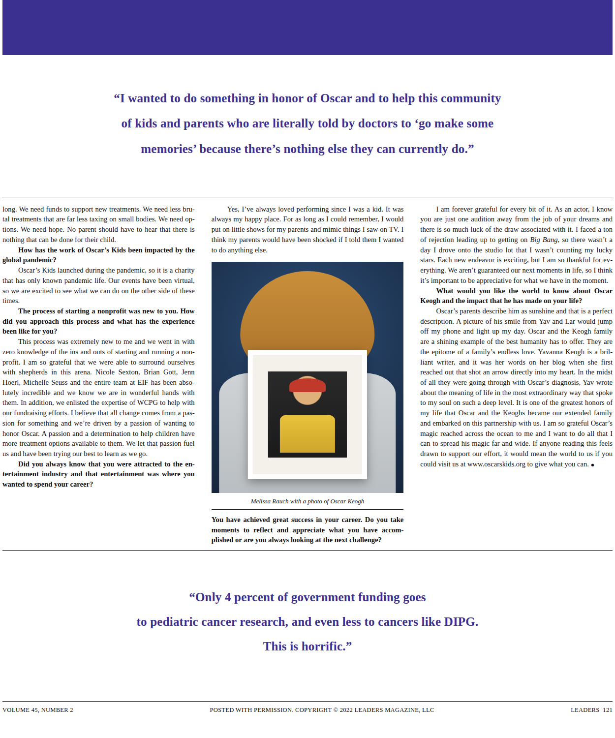“I wanted to do something in honor of Oscar and to help this community
of kids and parents who are literally told by doctors to ‘go make some
memories’ because there’s nothing else they can currently do.”
long. We need funds to support new treatments. We need less brutal treatments that are far less taxing on small bodies. We need options. We need hope. No parent should have to hear that there is nothing that can be done for their child.
How has the work of Oscar’s Kids been impacted by the global pandemic?
Oscar’s Kids launched during the pandemic, so it is a charity that has only known pandemic life. Our events have been virtual, so we are excited to see what we can do on the other side of these times.
The process of starting a nonprofit was new to you. How did you approach this process and what has the experience been like for you?
This process was extremely new to me and we went in with zero knowledge of the ins and outs of starting and running a nonprofit. I am so grateful that we were able to surround ourselves with shepherds in this arena. Nicole Sexton, Brian Gott, Jenn Hoerl, Michelle Seuss and the entire team at EIF has been absolutely incredible and we know we are in wonderful hands with them. In addition, we enlisted the expertise of WCPG to help with our fundraising efforts. I believe that all change comes from a passion for something and we’re driven by a passion of wanting to honor Oscar. A passion and a determination to help children have more treatment options available to them. We let that passion fuel us and have been trying our best to learn as we go.
Did you always know that you were attracted to the entertainment industry and that entertainment was where you wanted to spend your career?
Yes, I’ve always loved performing since I was a kid. It was always my happy place. For as long as I could remember, I would put on little shows for my parents and mimic things I saw on TV. I think my parents would have been shocked if I told them I wanted to do anything else.
Melissa Rauch with a photo of Oscar Keogh
You have achieved great success in your career. Do you take moments to reflect and appreciate what you have accomplished or are you always looking at the next challenge?
I am forever grateful for every bit of it. As an actor, I know you are just one audition away from the job of your dreams and there is so much luck of the draw associated with it. I faced a ton of rejection leading up to getting on Big Bang, so there wasn’t a day I drove onto the studio lot that I wasn’t counting my lucky stars. Each new endeavor is exciting, but I am so thankful for everything. We aren’t guaranteed our next moments in life, so I think it’s important to be appreciative for what we have in the moment.
What would you like the world to know about Oscar Keogh and the impact that he has made on your life?
Oscar’s parents describe him as sunshine and that is a perfect description. A picture of his smile from Yav and Lar would jump off my phone and light up my day. Oscar and the Keogh family are a shining example of the best humanity has to offer. They are the epitome of a family’s endless love. Yavanna Keogh is a brilliant writer, and it was her words on her blog when she first reached out that shot an arrow directly into my heart. In the midst of all they were going through with Oscar’s diagnosis, Yav wrote about the meaning of life in the most extraordinary way that spoke to my soul on such a deep level. It is one of the greatest honors of my life that Oscar and the Keoghs became our extended family and embarked on this partnership with us. I am so grateful Oscar’s magic reached across the ocean to me and I want to do all that I can to spread his magic far and wide. If anyone reading this feels drawn to support our effort, it would mean the world to us if you could visit us at www.oscarskids.org to give what you can. ●
“Only 4 percent of government funding goes
to pediatric cancer research, and even less to cancers like DIPG.
This is horrific.”
VOLUME 45, NUMBER 2
POSTED WITH PERMISSION. COPYRIGHT © 2022 LEADERS MAGAZINE, LLC
LEADERS 121